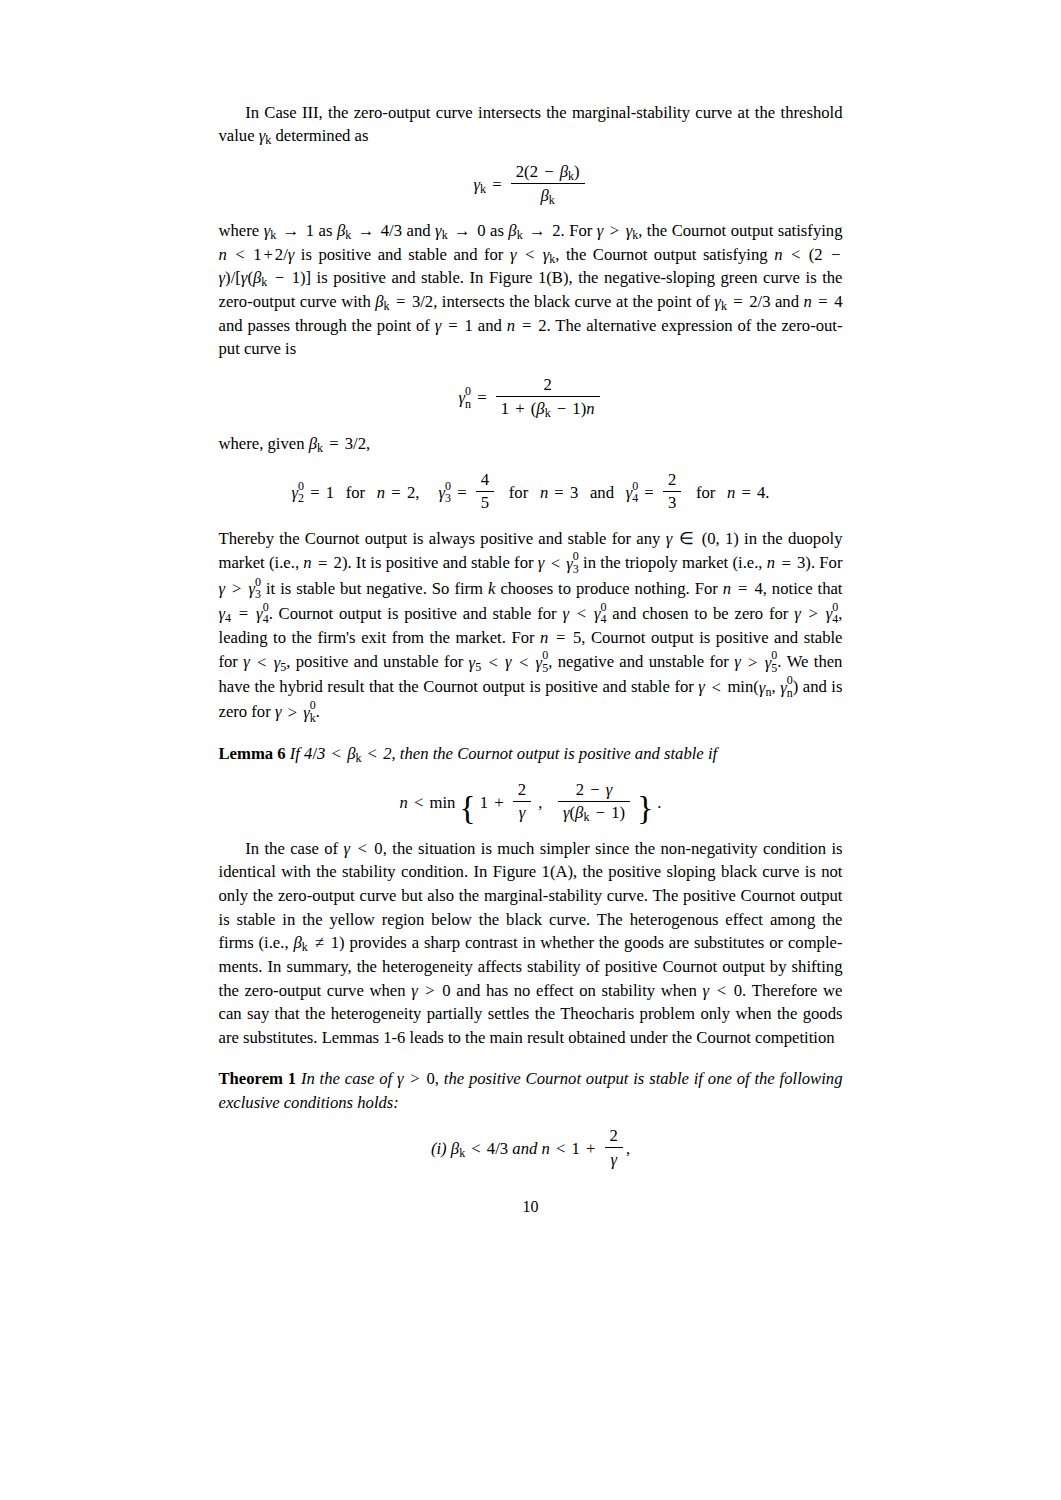In Case III, the zero-output curve intersects the marginal-stability curve at the threshold value γk determined as
γk = 2(2 − βk) βk
where γk → 1 as βk → 4/3 and γk → 0 as βk → 2. For γ > γk, the Cournot output satisfying n < 1+2/γ is positive and stable and for γ < γk, the Cournot output satisfying n < (2 − γ)/[γ(βk − 1)] is positive and stable. In Figure 1(B), the negative-sloping green curve is the zero-output curve with βk = 3/2, intersects the black curve at the point of γk = 2/3 and n = 4 and passes through the point of γ = 1 and n = 2. The alternative expression of the zero-output curve is
γ0 n = 2 1 + (βk − 1) n
where, given βk = 3/2,
γ02 = 1 for n = 2, γ03 = 45 for n = 3 and γ04 = 23 for n = 4.
Thereby the Cournot output is always positive and stable for any γ ∈ (0, 1) in the duopoly market (i.e., n = 2). It is positive and stable for γ < γ03 in the triopoly market (i.e., n = 3). For γ > γ03 it is stable but negative. So firm k chooses to produce nothing. For n = 4, notice that γ4 = γ04. Cournot output is positive and stable for γ < γ04 and chosen to be zero for γ > γ04, leading to the firm's exit from the market. For n = 5, Cournot output is positive and stable for γ < γ5, positive and unstable for γ5 < γ < γ05, negative and unstable for γ > γ05. We then have the hybrid result that the Cournot output is positive and stable for γ < min(γn, γ0 n) and is zero for γ > γ0 k.
Lemma 6 If 4/3 < βk < 2, then the Cournot output is positive and stable if
n < min { 1 + 2 γ , 2 − γ γ(βk − 1) } .
In the case of γ < 0, the situation is much simpler since the non-negativity condition is identical with the stability condition. In Figure 1(A), the positive sloping black curve is not only the zero-output curve but also the marginal-stability curve. The positive Cournot output is stable in the yellow region below the black curve. The heterogenous effect among the firms (i.e., βk ≠ 1) provides a sharp contrast in whether the goods are substitutes or complements. In summary, the heterogeneity affects stability of positive Cournot output by shifting the zero-output curve when γ > 0 and has no effect on stability when γ < 0. Therefore we can say that the heterogeneity partially settles the Theocharis problem only when the goods are substitutes. Lemmas 1-6 leads to the main result obtained under the Cournot competition
Theorem 1 In the case of γ > 0, the positive Cournot output is stable if one of the following exclusive conditions holds:
(i) βk < 4/3 and n < 1 + 2 γ,
10